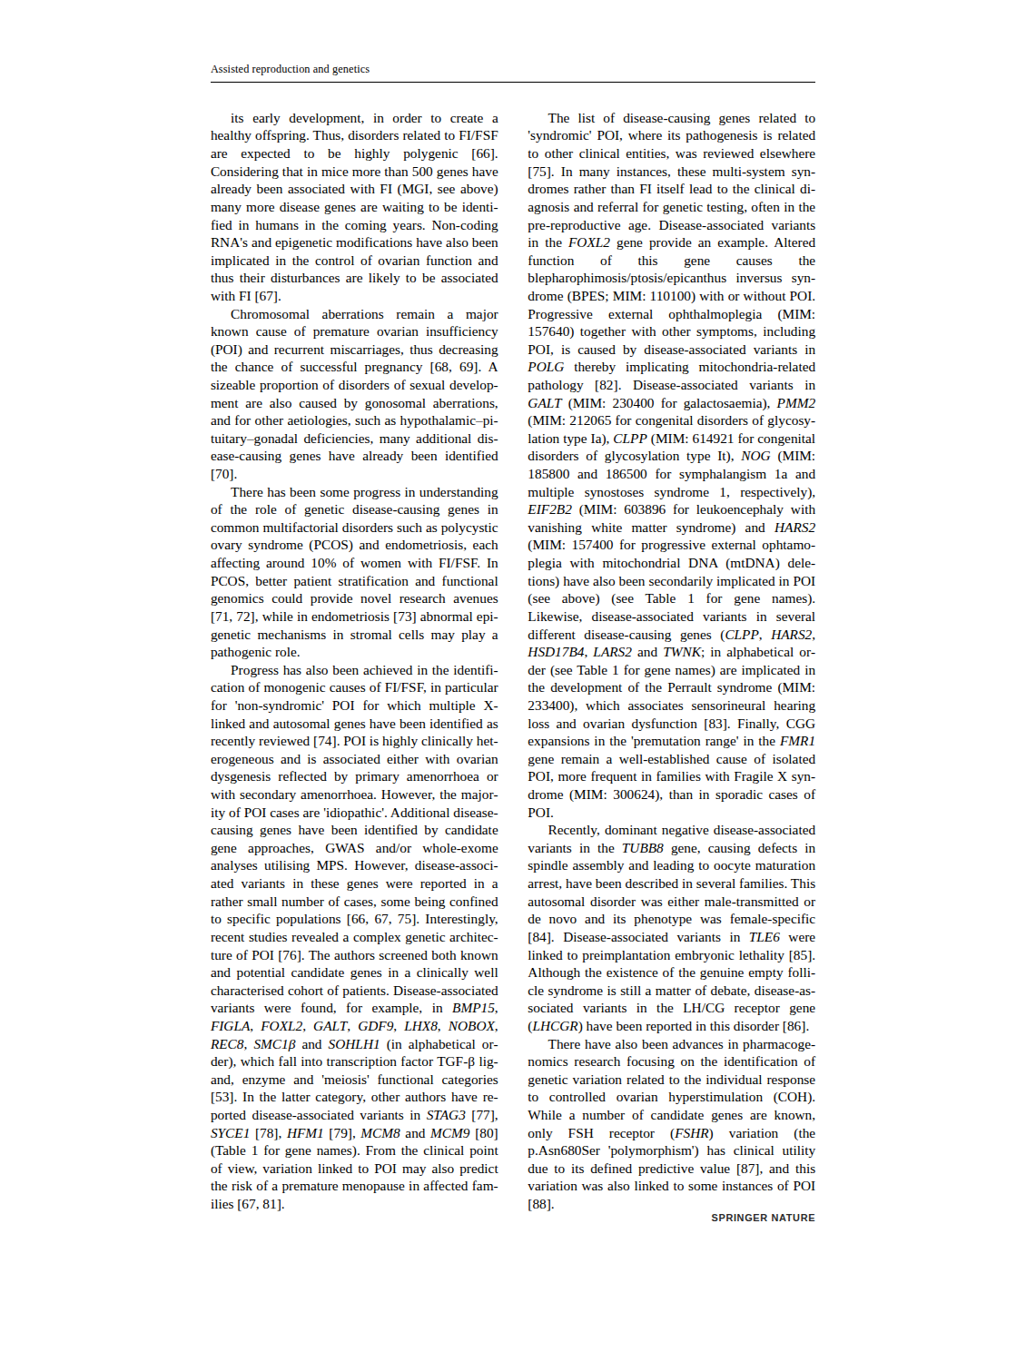Assisted reproduction and genetics
its early development, in order to create a healthy offspring. Thus, disorders related to FI/FSF are expected to be highly polygenic [66]. Considering that in mice more than 500 genes have already been associated with FI (MGI, see above) many more disease genes are waiting to be identified in humans in the coming years. Non-coding RNA's and epigenetic modifications have also been implicated in the control of ovarian function and thus their disturbances are likely to be associated with FI [67].
Chromosomal aberrations remain a major known cause of premature ovarian insufficiency (POI) and recurrent miscarriages, thus decreasing the chance of successful pregnancy [68, 69]. A sizeable proportion of disorders of sexual development are also caused by gonosomal aberrations, and for other aetiologies, such as hypothalamic–pituitary–gonadal deficiencies, many additional disease-causing genes have already been identified [70].
There has been some progress in understanding of the role of genetic disease-causing genes in common multifactorial disorders such as polycystic ovary syndrome (PCOS) and endometriosis, each affecting around 10% of women with FI/FSF. In PCOS, better patient stratification and functional genomics could provide novel research avenues [71, 72], while in endometriosis [73] abnormal epigenetic mechanisms in stromal cells may play a pathogenic role.
Progress has also been achieved in the identification of monogenic causes of FI/FSF, in particular for 'non-syndromic' POI for which multiple X-linked and autosomal genes have been identified as recently reviewed [74]. POI is highly clinically heterogeneous and is associated either with ovarian dysgenesis reflected by primary amenorrhoea or with secondary amenorrhoea. However, the majority of POI cases are 'idiopathic'. Additional disease-causing genes have been identified by candidate gene approaches, GWAS and/or whole-exome analyses utilising MPS. However, disease-associated variants in these genes were reported in a rather small number of cases, some being confined to specific populations [66, 67, 75]. Interestingly, recent studies revealed a complex genetic architecture of POI [76]. The authors screened both known and potential candidate genes in a clinically well characterised cohort of patients. Disease-associated variants were found, for example, in BMP15, FIGLA, FOXL2, GALT, GDF9, LHX8, NOBOX, REC8, SMC1β and SOHLH1 (in alphabetical order), which fall into transcription factor TGF-β ligand, enzyme and 'meiosis' functional categories [53]. In the latter category, other authors have reported disease-associated variants in STAG3 [77], SYCE1 [78], HFM1 [79], MCM8 and MCM9 [80] (Table 1 for gene names). From the clinical point of view, variation linked to POI may also predict the risk of a premature menopause in affected families [67, 81].
The list of disease-causing genes related to 'syndromic' POI, where its pathogenesis is related to other clinical entities, was reviewed elsewhere [75]. In many instances, these multi-system syndromes rather than FI itself lead to the clinical diagnosis and referral for genetic testing, often in the pre-reproductive age. Disease-associated variants in the FOXL2 gene provide an example. Altered function of this gene causes the blepharophimosis/ptosis/epicanthus inversus syndrome (BPES; MIM: 110100) with or without POI. Progressive external ophthalmoplegia (MIM: 157640) together with other symptoms, including POI, is caused by disease-associated variants in POLG thereby implicating mitochondria-related pathology [82]. Disease-associated variants in GALT (MIM: 230400 for galactosaemia), PMM2 (MIM: 212065 for congenital disorders of glycosylation type Ia), CLPP (MIM: 614921 for congenital disorders of glycosylation type It), NOG (MIM: 185800 and 186500 for symphalangism 1a and multiple synostoses syndrome 1, respectively), EIF2B2 (MIM: 603896 for leukoencephaly with vanishing white matter syndrome) and HARS2 (MIM: 157400 for progressive external ophtamoplegia with mitochondrial DNA (mtDNA) deletions) have also been secondarily implicated in POI (see above) (see Table 1 for gene names). Likewise, disease-associated variants in several different disease-causing genes (CLPP, HARS2, HSD17B4, LARS2 and TWNK; in alphabetical order (see Table 1 for gene names) are implicated in the development of the Perrault syndrome (MIM: 233400), which associates sensorineural hearing loss and ovarian dysfunction [83]. Finally, CGG expansions in the 'premutation range' in the FMR1 gene remain a well-established cause of isolated POI, more frequent in families with Fragile X syndrome (MIM: 300624), than in sporadic cases of POI.
Recently, dominant negative disease-associated variants in the TUBB8 gene, causing defects in spindle assembly and leading to oocyte maturation arrest, have been described in several families. This autosomal disorder was either male-transmitted or de novo and its phenotype was female-specific [84]. Disease-associated variants in TLE6 were linked to preimplantation embryonic lethality [85]. Although the existence of the genuine empty follicle syndrome is still a matter of debate, disease-associated variants in the LH/CG receptor gene (LHCGR) have been reported in this disorder [86].
There have also been advances in pharmacogenomics research focusing on the identification of genetic variation related to the individual response to controlled ovarian hyperstimulation (COH). While a number of candidate genes are known, only FSH receptor (FSHR) variation (the p.Asn680Ser 'polymorphism') has clinical utility due to its defined predictive value [87], and this variation was also linked to some instances of POI [88].
SPRINGER NATURE